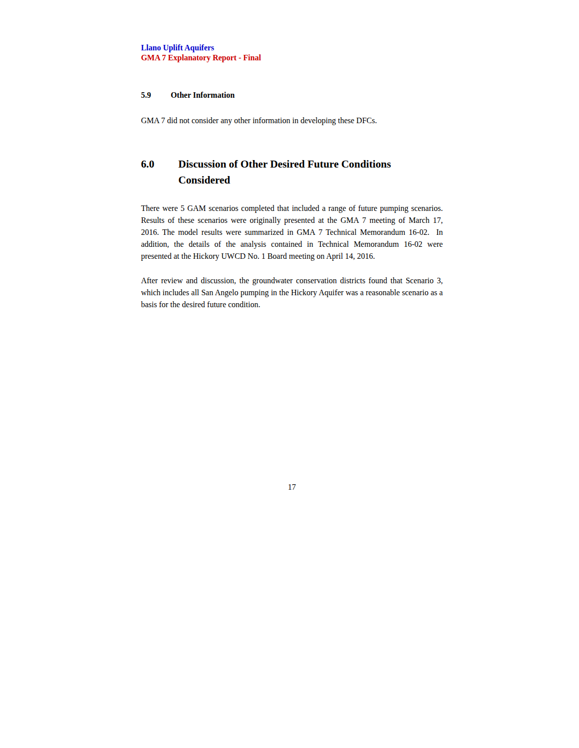Llano Uplift Aquifers
GMA 7 Explanatory Report - Final
5.9 Other Information
GMA 7 did not consider any other information in developing these DFCs.
6.0 Discussion of Other Desired Future Conditions Considered
There were 5 GAM scenarios completed that included a range of future pumping scenarios. Results of these scenarios were originally presented at the GMA 7 meeting of March 17, 2016. The model results were summarized in GMA 7 Technical Memorandum 16-02. In addition, the details of the analysis contained in Technical Memorandum 16-02 were presented at the Hickory UWCD No. 1 Board meeting on April 14, 2016.
After review and discussion, the groundwater conservation districts found that Scenario 3, which includes all San Angelo pumping in the Hickory Aquifer was a reasonable scenario as a basis for the desired future condition.
17